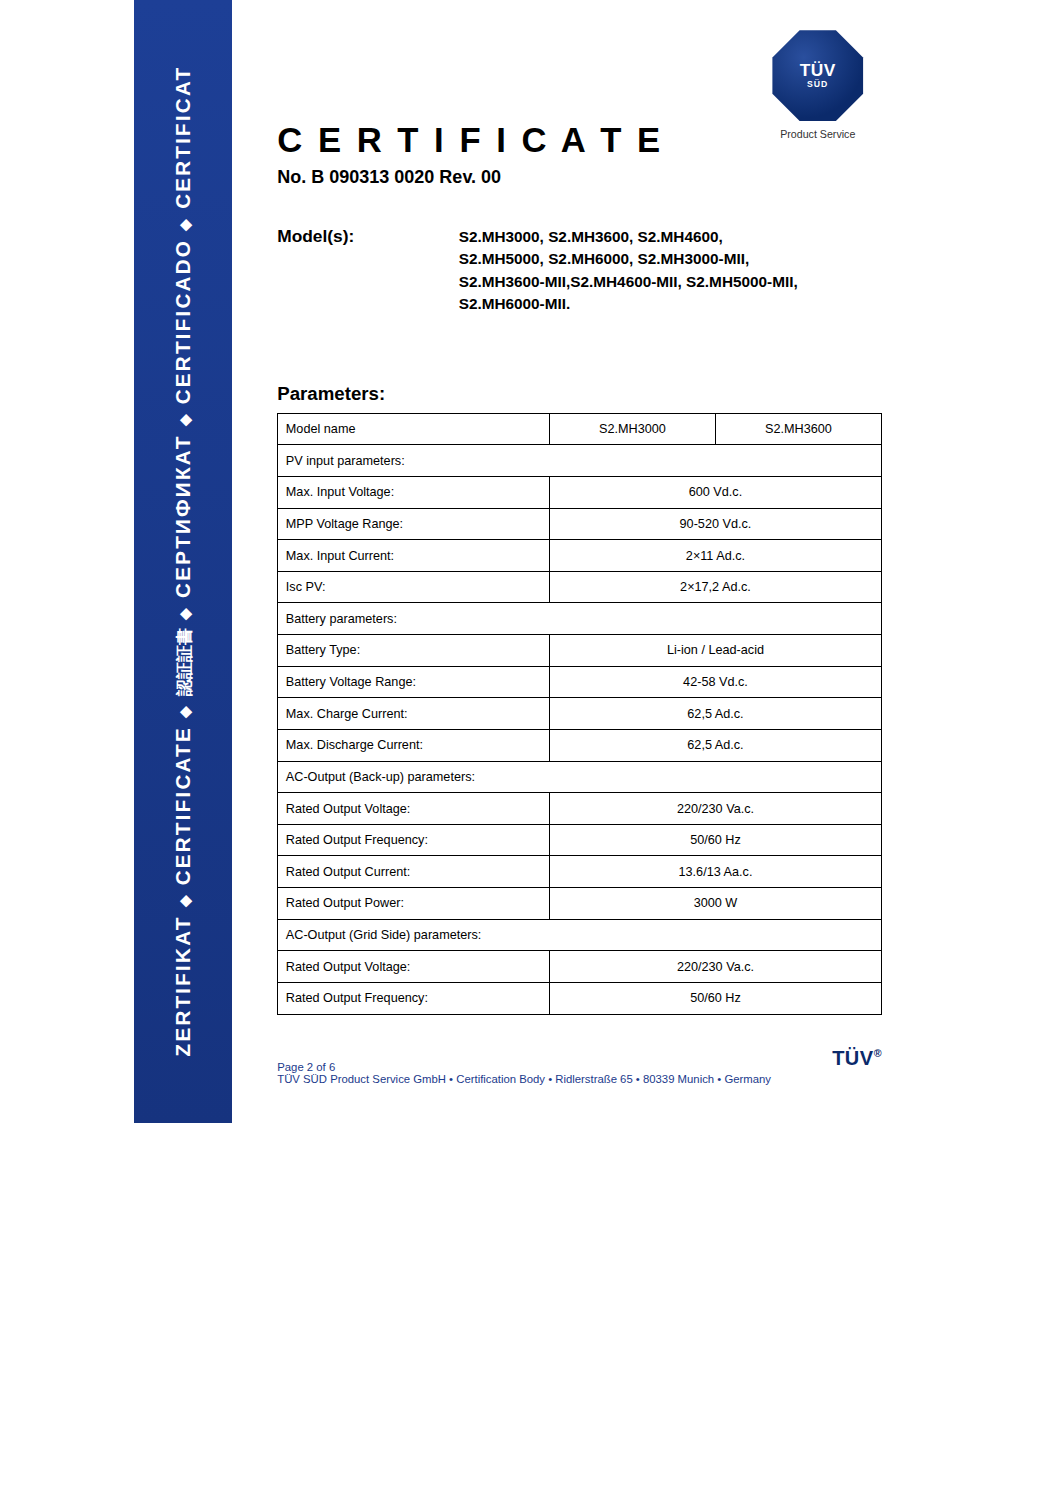ZERTIFIKAT ◆ CERTIFICATE ◆ 認証証書 ◆ CEPTИФИКАТ ◆ CERTIFICADO ◆ CERTIFICAT
TÜV
SÜD
Product Service
C E R T I F I C A T E
No. B 090313 0020 Rev. 00
Model(s):
S2.MH3000, S2.MH3600, S2.MH4600,
S2.MH5000, S2.MH6000, S2.MH3000-MII,
S2.MH3600-MII,S2.MH4600-MII, S2.MH5000-MII,
S2.MH6000-MII.
Parameters:
| Model name | S2.MH3000 | S2.MH3600 |
| PV input parameters: |
| Max. Input Voltage: | 600 Vd.c. |
| MPP Voltage Range: | 90-520 Vd.c. |
| Max. Input Current: | 2×11 Ad.c. |
| Isc PV: | 2×17,2 Ad.c. |
| Battery parameters: |
| Battery Type: | Li-ion / Lead-acid |
| Battery Voltage Range: | 42-58 Vd.c. |
| Max. Charge Current: | 62,5 Ad.c. |
| Max. Discharge Current: | 62,5 Ad.c. |
| AC-Output (Back-up) parameters: |
| Rated Output Voltage: | 220/230 Va.c. |
| Rated Output Frequency: | 50/60 Hz |
| Rated Output Current: | 13.6/13 Aa.c. |
| Rated Output Power: | 3000 W |
| AC-Output (Grid Side) parameters: |
| Rated Output Voltage: | 220/230 Va.c. |
| Rated Output Frequency: | 50/60 Hz |
Page 2 of 6
TÜV SÜD Product Service GmbH • Certification Body • Ridlerstraße 65 • 80339 Munich • Germany
TÜV®